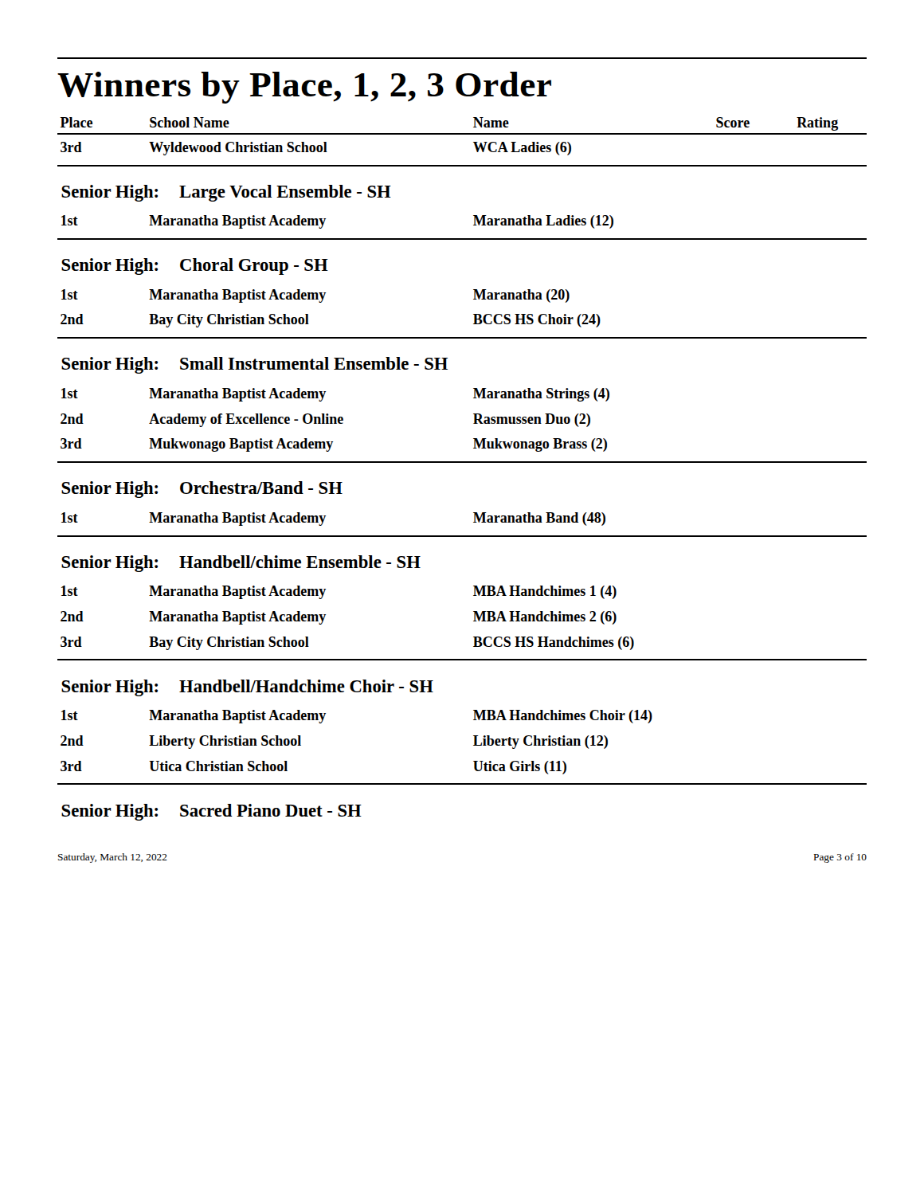Winners by Place, 1, 2, 3 Order
| Place | School Name | Name | Score | Rating |
| --- | --- | --- | --- | --- |
| 3rd | Wyldewood Christian School | WCA Ladies (6) | | |
| Senior High: Large Vocal Ensemble - SH |
| 1st | Maranatha Baptist Academy | Maranatha Ladies (12) | | |
| Senior High: Choral Group - SH |
| 1st | Maranatha Baptist Academy | Maranatha (20) | | |
| 2nd | Bay City Christian School | BCCS HS Choir (24) | | |
| Senior High: Small Instrumental Ensemble - SH |
| 1st | Maranatha Baptist Academy | Maranatha Strings (4) | | |
| 2nd | Academy of Excellence - Online | Rasmussen Duo (2) | | |
| 3rd | Mukwonago Baptist Academy | Mukwonago Brass (2) | | |
| Senior High: Orchestra/Band - SH |
| 1st | Maranatha Baptist Academy | Maranatha Band (48) | | |
| Senior High: Handbell/chime Ensemble - SH |
| 1st | Maranatha Baptist Academy | MBA Handchimes 1 (4) | | |
| 2nd | Maranatha Baptist Academy | MBA Handchimes 2 (6) | | |
| 3rd | Bay City Christian School | BCCS HS Handchimes (6) | | |
| Senior High: Handbell/Handchime Choir - SH |
| 1st | Maranatha Baptist Academy | MBA Handchimes Choir (14) | | |
| 2nd | Liberty Christian School | Liberty Christian (12) | | |
| 3rd | Utica Christian School | Utica Girls (11) | | |
| Senior High: Sacred Piano Duet - SH |
Saturday, March 12, 2022 Page 3 of 10